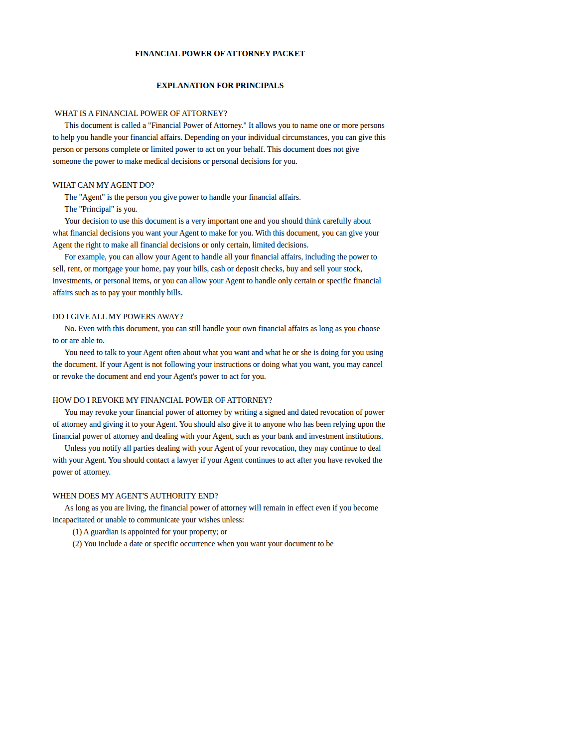Financial Power of Attorney Packet
Explanation for Principals
What is a Financial Power of Attorney?
This document is called a "Financial Power of Attorney." It allows you to name one or more persons to help you handle your financial affairs. Depending on your individual circumstances, you can give this person or persons complete or limited power to act on your behalf. This document does not give someone the power to make medical decisions or personal decisions for you.
What can my Agent do?
The "Agent" is the person you give power to handle your financial affairs.
The "Principal" is you.
Your decision to use this document is a very important one and you should think carefully about what financial decisions you want your Agent to make for you. With this document, you can give your Agent the right to make all financial decisions or only certain, limited decisions.
For example, you can allow your Agent to handle all your financial affairs, including the power to sell, rent, or mortgage your home, pay your bills, cash or deposit checks, buy and sell your stock, investments, or personal items, or you can allow your Agent to handle only certain or specific financial affairs such as to pay your monthly bills.
Do I give all my powers away?
No. Even with this document, you can still handle your own financial affairs as long as you choose to or are able to.
You need to talk to your Agent often about what you want and what he or she is doing for you using the document. If your Agent is not following your instructions or doing what you want, you may cancel or revoke the document and end your Agent's power to act for you.
How do I revoke my Financial Power of Attorney?
You may revoke your financial power of attorney by writing a signed and dated revocation of power of attorney and giving it to your Agent. You should also give it to anyone who has been relying upon the financial power of attorney and dealing with your Agent, such as your bank and investment institutions.
Unless you notify all parties dealing with your Agent of your revocation, they may continue to deal with your Agent. You should contact a lawyer if your Agent continues to act after you have revoked the power of attorney.
When does my Agent's authority end?
As long as you are living, the financial power of attorney will remain in effect even if you become incapacitated or unable to communicate your wishes unless:
(1) A guardian is appointed for your property; or
(2) You include a date or specific occurrence when you want your document to be